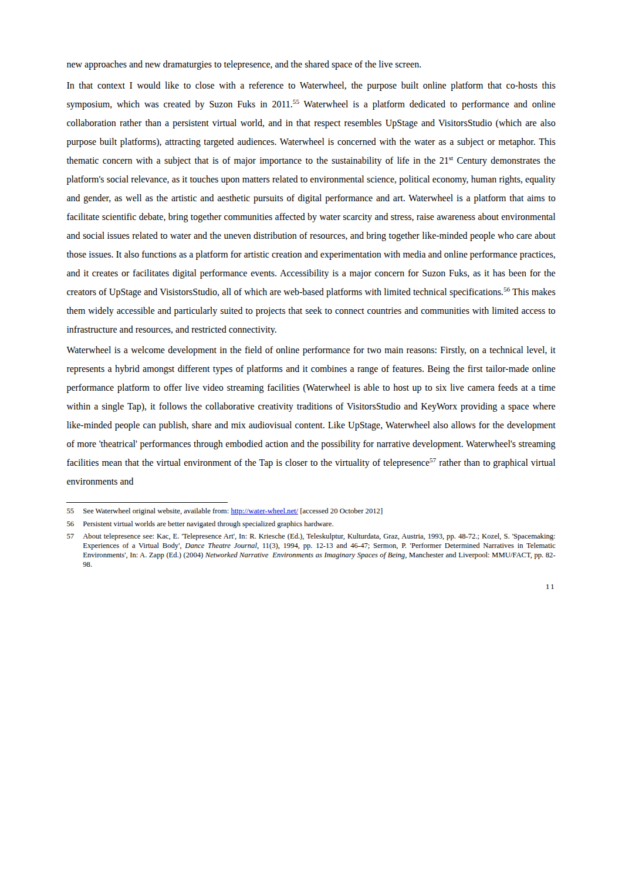new approaches and new dramaturgies to telepresence, and the shared space of the live screen.
In that context I would like to close with a reference to Waterwheel, the purpose built online platform that co-hosts this symposium, which was created by Suzon Fuks in 2011.55 Waterwheel is a platform dedicated to performance and online collaboration rather than a persistent virtual world, and in that respect resembles UpStage and VisitorsStudio (which are also purpose built platforms), attracting targeted audiences. Waterwheel is concerned with the water as a subject or metaphor. This thematic concern with a subject that is of major importance to the sustainability of life in the 21st Century demonstrates the platform's social relevance, as it touches upon matters related to environmental science, political economy, human rights, equality and gender, as well as the artistic and aesthetic pursuits of digital performance and art. Waterwheel is a platform that aims to facilitate scientific debate, bring together communities affected by water scarcity and stress, raise awareness about environmental and social issues related to water and the uneven distribution of resources, and bring together like-minded people who care about those issues. It also functions as a platform for artistic creation and experimentation with media and online performance practices, and it creates or facilitates digital performance events. Accessibility is a major concern for Suzon Fuks, as it has been for the creators of UpStage and VisistorsStudio, all of which are web-based platforms with limited technical specifications.56 This makes them widely accessible and particularly suited to projects that seek to connect countries and communities with limited access to infrastructure and resources, and restricted connectivity.
Waterwheel is a welcome development in the field of online performance for two main reasons: Firstly, on a technical level, it represents a hybrid amongst different types of platforms and it combines a range of features. Being the first tailor-made online performance platform to offer live video streaming facilities (Waterwheel is able to host up to six live camera feeds at a time within a single Tap), it follows the collaborative creativity traditions of VisitorsStudio and KeyWorx providing a space where like-minded people can publish, share and mix audiovisual content. Like UpStage, Waterwheel also allows for the development of more 'theatrical' performances through embodied action and the possibility for narrative development. Waterwheel's streaming facilities mean that the virtual environment of the Tap is closer to the virtuality of telepresence57 rather than to graphical virtual environments and
55
See Waterwheel original website, available from: http://water-wheel.net/ [accessed 20 October 2012]
56
Persistent virtual worlds are better navigated through specialized graphics hardware.
57
About telepresence see: Kac, E. 'Telepresence Art', In: R. Kriesche (Ed.), Teleskulptur, Kulturdata, Graz, Austria, 1993, pp. 48-72.; Kozel, S. 'Spacemaking: Experiences of a Virtual Body', Dance Theatre Journal, 11(3), 1994, pp. 12-13 and 46-47; Sermon, P. 'Performer Determined Narratives in Telematic Environments', In: A. Zapp (Ed.) (2004) Networked Narrative Environments as Imaginary Spaces of Being, Manchester and Liverpool: MMU/FACT, pp. 82-98.
11